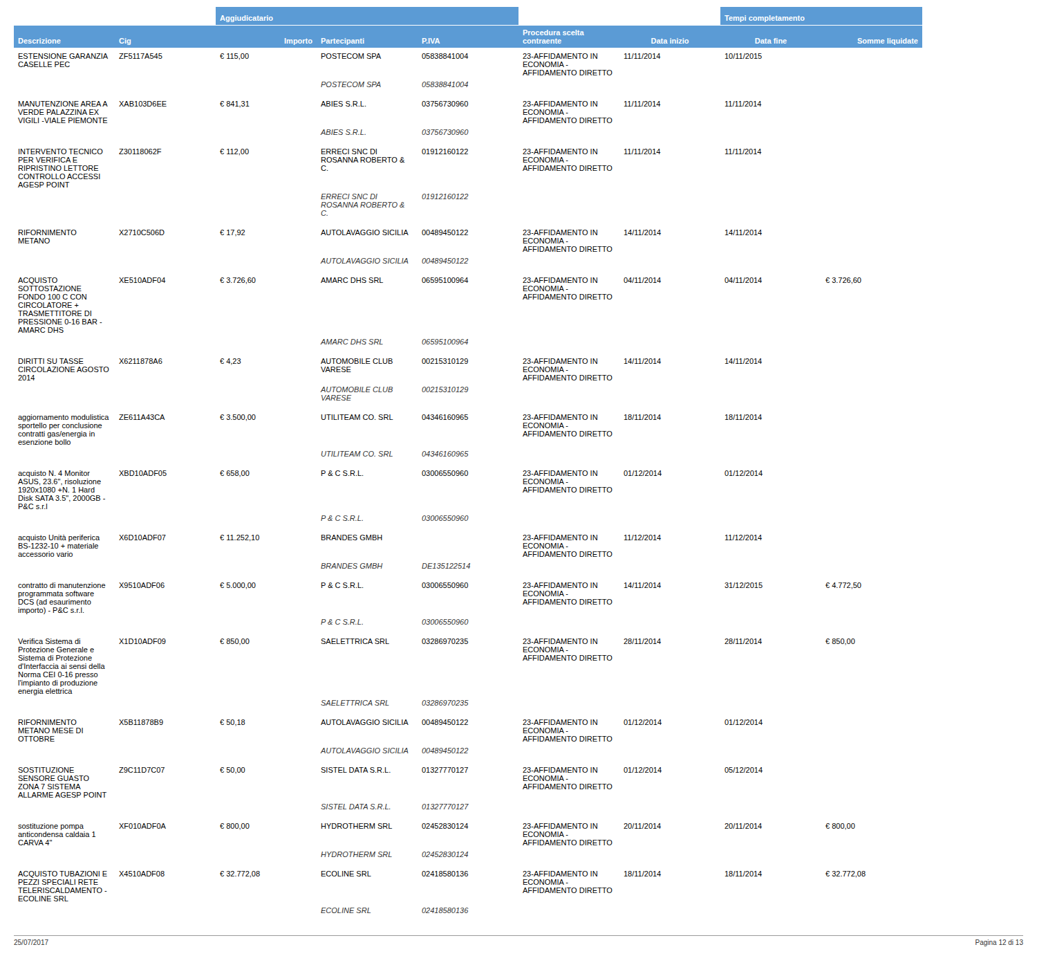| | | Aggiudicatario | | | Tempi completamento | |
| --- | --- | --- | --- | --- | --- | --- |
| Descrizione | Cig | Importo | Partecipanti | P.IVA | Procedura scelta contraente | Data inizio | Data fine | Somme liquidate |
| ESTENSIONE GARANZIA CASELLE PEC | ZF5117A545 | € 115,00 | POSTECOM SPA | 05838841004 | 23-AFFIDAMENTO IN ECONOMIA - AFFIDAMENTO DIRETTO | 11/11/2014 | 10/11/2015 | |
| | | | POSTECOM SPA | 05838841004 | | | | |
| MANUTENZIONE AREA A VERDE PALAZZINA EX VIGILI -VIALE PIEMONTE | XAB103D6EE | € 841,31 | ABIES S.R.L. | 03756730960 | 23-AFFIDAMENTO IN ECONOMIA - AFFIDAMENTO DIRETTO | 11/11/2014 | 11/11/2014 | |
| | | | ABIES S.R.L. | 03756730960 | | | | |
| INTERVENTO TECNICO PER VERIFICA E RIPRISTINO LETTORE CONTROLLO ACCESSI AGESP POINT | Z30118062F | € 112,00 | ERRECI SNC DI ROSANNA ROBERTO & C. | 01912160122 | 23-AFFIDAMENTO IN ECONOMIA - AFFIDAMENTO DIRETTO | 11/11/2014 | 11/11/2014 | |
| | | | ERRECI SNC DI ROSANNA ROBERTO & C. | 01912160122 | | | | |
| RIFORNIMENTO METANO | X2710C506D | € 17,92 | AUTOLAVAGGIO SICILIA | 00489450122 | 23-AFFIDAMENTO IN ECONOMIA - AFFIDAMENTO DIRETTO | 14/11/2014 | 14/11/2014 | |
| | | | AUTOLAVAGGIO SICILIA | 00489450122 | | | | |
| ACQUISTO SOTTOSTAZIONE FONDO 100 C CON CIRCOLATORE + TRASMETTITORE DI PRESSIONE 0-16 BAR - AMARC DHS | XE510ADF04 | € 3.726,60 | AMARC DHS SRL | 06595100964 | 23-AFFIDAMENTO IN ECONOMIA - AFFIDAMENTO DIRETTO | 04/11/2014 | 04/11/2014 | € 3.726,60 |
| | | | AMARC DHS SRL | 06595100964 | | | | |
| DIRITTI SU TASSE CIRCOLAZIONE AGOSTO 2014 | X6211878A6 | € 4,23 | AUTOMOBILE CLUB VARESE | 00215310129 | 23-AFFIDAMENTO IN ECONOMIA - AFFIDAMENTO DIRETTO | 14/11/2014 | 14/11/2014 | |
| | | | AUTOMOBILE CLUB VARESE | 00215310129 | | | | |
| aggiornamento modulistica sportello per conclusione contratti gas/energia in esenzione bollo | ZE611A43CA | € 3.500,00 | UTILITEAM CO. SRL | 04346160965 | 23-AFFIDAMENTO IN ECONOMIA - AFFIDAMENTO DIRETTO | 18/11/2014 | 18/11/2014 | |
| | | | UTILITEAM CO. SRL | 04346160965 | | | | |
| acquisto N. 4 Monitor ASUS, 23.6", risoluzione 1920x1080 +N. 1 Hard Disk SATA 3.5", 2000GB - P&C s.r.l | XBD10ADF05 | € 658,00 | P & C S.R.L. | 03006550960 | 23-AFFIDAMENTO IN ECONOMIA - AFFIDAMENTO DIRETTO | 01/12/2014 | 01/12/2014 | |
| | | | P & C S.R.L. | 03006550960 | | | | |
| acquisto Unità periferica BS-1232-10 + materiale accessorio vario | X6D10ADF07 | € 11.252,10 | BRANDES GMBH | | 23-AFFIDAMENTO IN ECONOMIA - AFFIDAMENTO DIRETTO | 11/12/2014 | 11/12/2014 | |
| | | | BRANDES GMBH | DE135122514 | | | | |
| contratto di manutenzione programmata software DCS (ad esaurimento importo) - P&C s.r.l. | X9510ADF06 | € 5.000,00 | P & C S.R.L. | 03006550960 | 23-AFFIDAMENTO IN ECONOMIA - AFFIDAMENTO DIRETTO | 14/11/2014 | 31/12/2015 | € 4.772,50 |
| | | | P & C S.R.L. | 03006550960 | | | | |
| Verifica Sistema di Protezione Generale e Sistema di Protezione d'Interfaccia ai sensi della Norma CEI 0-16 presso l'impianto di produzione energia elettrica | X1D10ADF09 | € 850,00 | SAELETTRICA SRL | 03286970235 | 23-AFFIDAMENTO IN ECONOMIA - AFFIDAMENTO DIRETTO | 28/11/2014 | 28/11/2014 | € 850,00 |
| | | | SAELETTRICA SRL | 03286970235 | | | | |
| RIFORNIMENTO METANO MESE DI OTTOBRE | X5B11878B9 | € 50,18 | AUTOLAVAGGIO SICILIA | 00489450122 | 23-AFFIDAMENTO IN ECONOMIA - AFFIDAMENTO DIRETTO | 01/12/2014 | 01/12/2014 | |
| | | | AUTOLAVAGGIO SICILIA | 00489450122 | | | | |
| SOSTITUZIONE SENSORE GUASTO ZONA 7 SISTEMA ALLARME AGESP POINT | Z9C11D7C07 | € 50,00 | SISTEL DATA S.R.L. | 01327770127 | 23-AFFIDAMENTO IN ECONOMIA - AFFIDAMENTO DIRETTO | 01/12/2014 | 05/12/2014 | |
| | | | SISTEL DATA S.R.L. | 01327770127 | | | | |
| sostituzione pompa anticondensa caldaia 1 CARVA 4" | XF010ADF0A | € 800,00 | HYDROTHERM SRL | 02452830124 | 23-AFFIDAMENTO IN ECONOMIA - AFFIDAMENTO DIRETTO | 20/11/2014 | 20/11/2014 | € 800,00 |
| | | | HYDROTHERM SRL | 02452830124 | | | | |
| ACQUISTO TUBAZIONI E PEZZI SPECIALI RETE TELERISCALDAMENTO - ECOLINE SRL | X4510ADF08 | € 32.772,08 | ECOLINE SRL | 02418580136 | 23-AFFIDAMENTO IN ECONOMIA - AFFIDAMENTO DIRETTO | 18/11/2014 | 18/11/2014 | € 32.772,08 |
| | | | ECOLINE SRL | 02418580136 | | | | |
25/07/2017 Pagina 12 di 13